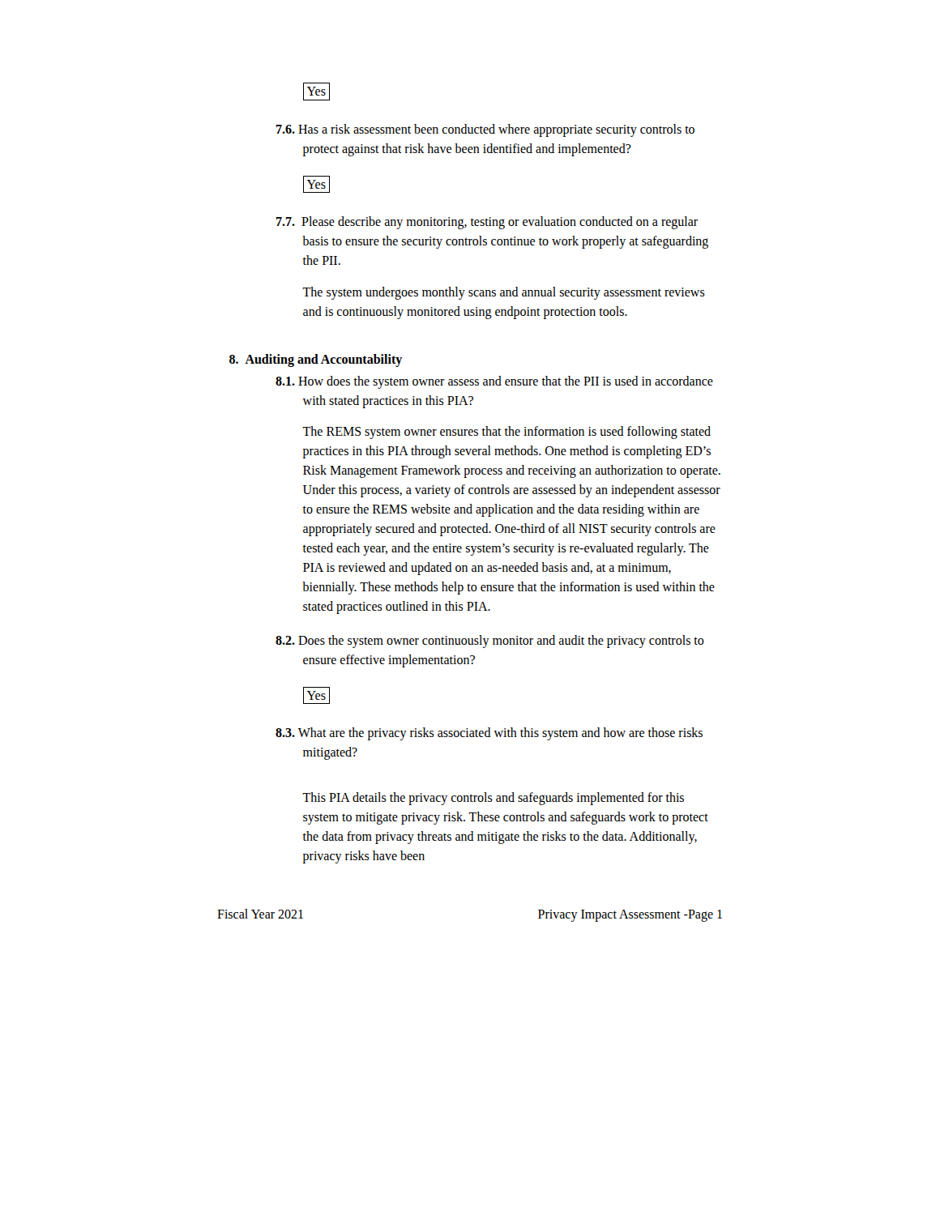Yes
7.6. Has a risk assessment been conducted where appropriate security controls to protect against that risk have been identified and implemented?
Yes
7.7. Please describe any monitoring, testing or evaluation conducted on a regular basis to ensure the security controls continue to work properly at safeguarding the PII.
The system undergoes monthly scans and annual security assessment reviews and is continuously monitored using endpoint protection tools.
8. Auditing and Accountability
8.1. How does the system owner assess and ensure that the PII is used in accordance with stated practices in this PIA?
The REMS system owner ensures that the information is used following stated practices in this PIA through several methods. One method is completing ED’s Risk Management Framework process and receiving an authorization to operate. Under this process, a variety of controls are assessed by an independent assessor to ensure the REMS website and application and the data residing within are appropriately secured and protected. One-third of all NIST security controls are tested each year, and the entire system’s security is re-evaluated regularly. The PIA is reviewed and updated on an as-needed basis and, at a minimum, biennially. These methods help to ensure that the information is used within the stated practices outlined in this PIA.
8.2. Does the system owner continuously monitor and audit the privacy controls to ensure effective implementation?
Yes
8.3. What are the privacy risks associated with this system and how are those risks mitigated?
This PIA details the privacy controls and safeguards implemented for this system to mitigate privacy risk. These controls and safeguards work to protect the data from privacy threats and mitigate the risks to the data. Additionally, privacy risks have been
Fiscal Year 2021 Privacy Impact Assessment -Page 1